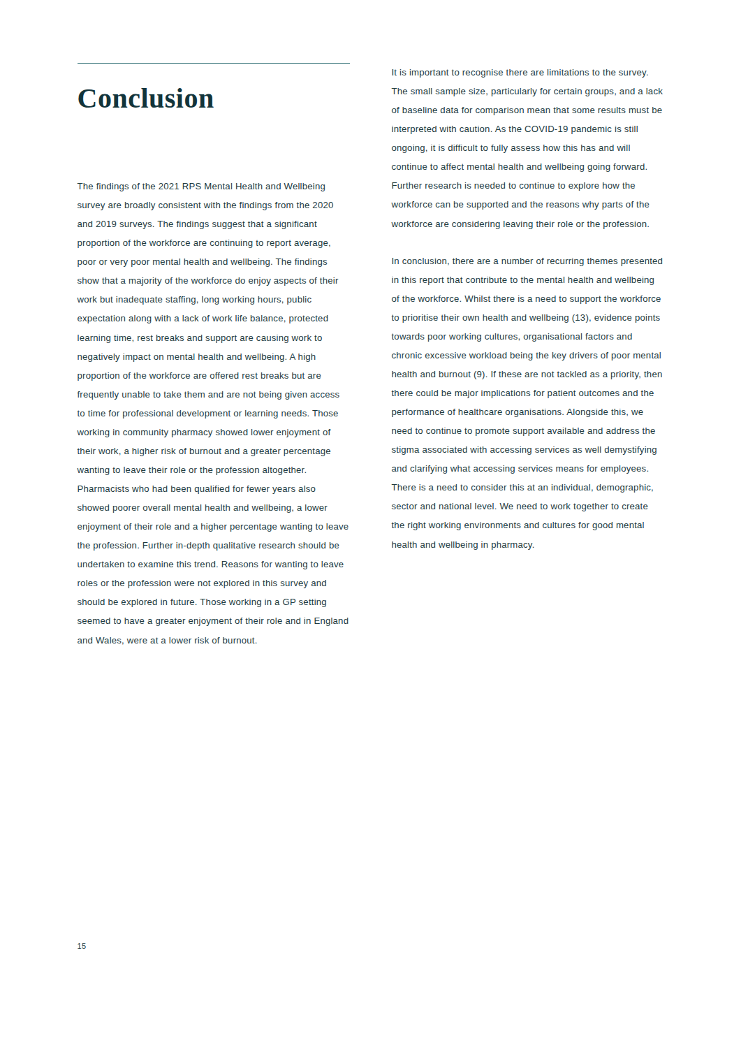Conclusion
The findings of the 2021 RPS Mental Health and Wellbeing survey are broadly consistent with the findings from the 2020 and 2019 surveys. The findings suggest that a significant proportion of the workforce are continuing to report average, poor or very poor mental health and wellbeing. The findings show that a majority of the workforce do enjoy aspects of their work but inadequate staffing, long working hours, public expectation along with a lack of work life balance, protected learning time, rest breaks and support are causing work to negatively impact on mental health and wellbeing. A high proportion of the workforce are offered rest breaks but are frequently unable to take them and are not being given access to time for professional development or learning needs. Those working in community pharmacy showed lower enjoyment of their work, a higher risk of burnout and a greater percentage wanting to leave their role or the profession altogether. Pharmacists who had been qualified for fewer years also showed poorer overall mental health and wellbeing, a lower enjoyment of their role and a higher percentage wanting to leave the profession. Further in-depth qualitative research should be undertaken to examine this trend. Reasons for wanting to leave roles or the profession were not explored in this survey and should be explored in future. Those working in a GP setting seemed to have a greater enjoyment of their role and in England and Wales, were at a lower risk of burnout.
It is important to recognise there are limitations to the survey. The small sample size, particularly for certain groups, and a lack of baseline data for comparison mean that some results must be interpreted with caution. As the COVID-19 pandemic is still ongoing, it is difficult to fully assess how this has and will continue to affect mental health and wellbeing going forward. Further research is needed to continue to explore how the workforce can be supported and the reasons why parts of the workforce are considering leaving their role or the profession.
In conclusion, there are a number of recurring themes presented in this report that contribute to the mental health and wellbeing of the workforce. Whilst there is a need to support the workforce to prioritise their own health and wellbeing (13), evidence points towards poor working cultures, organisational factors and chronic excessive workload being the key drivers of poor mental health and burnout (9). If these are not tackled as a priority, then there could be major implications for patient outcomes and the performance of healthcare organisations. Alongside this, we need to continue to promote support available and address the stigma associated with accessing services as well demystifying and clarifying what accessing services means for employees. There is a need to consider this at an individual, demographic, sector and national level. We need to work together to create the right working environments and cultures for good mental health and wellbeing in pharmacy.
15